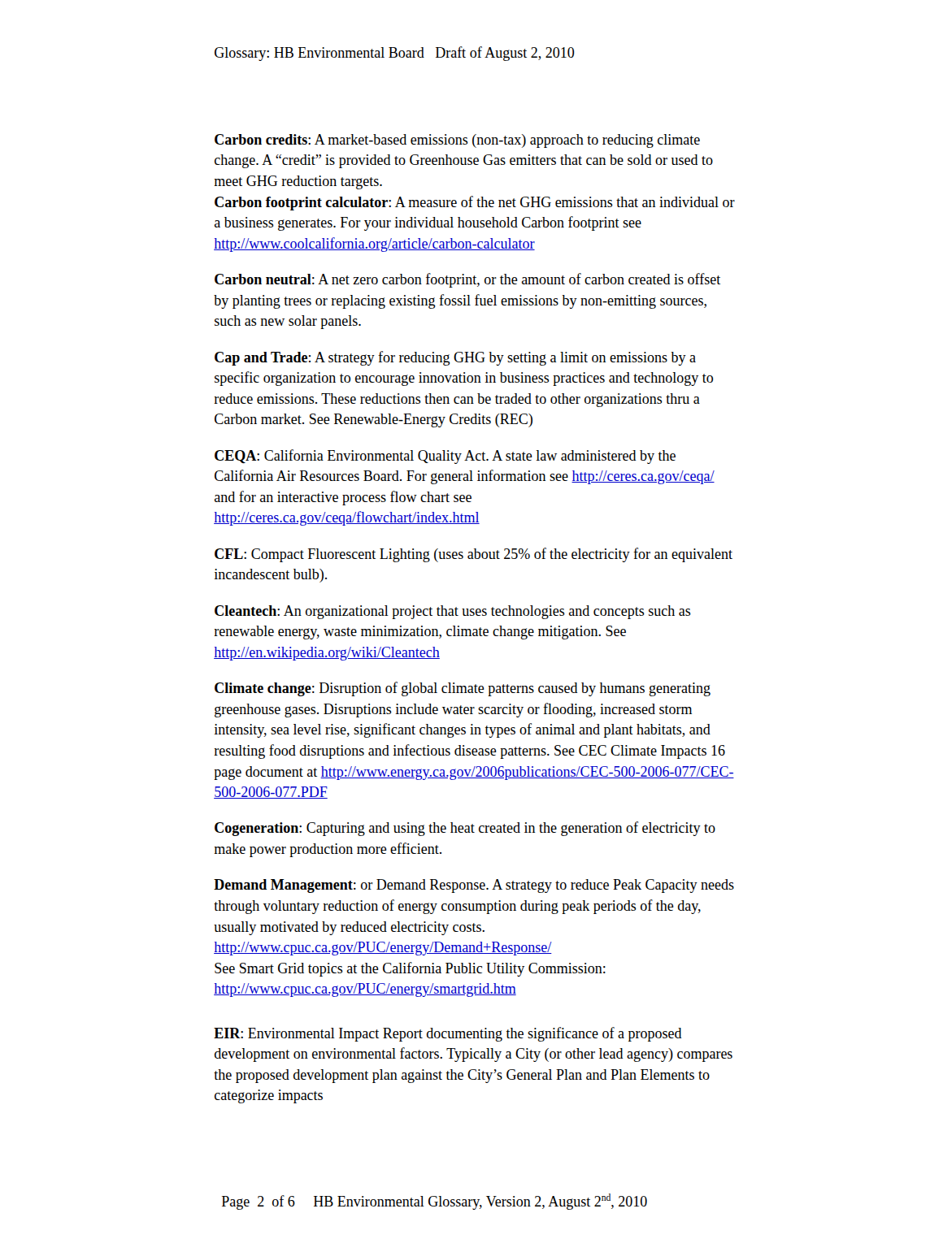Glossary: HB Environmental Board Draft of August 2, 2010
Carbon credits: A market-based emissions (non-tax) approach to reducing climate change. A “credit” is provided to Greenhouse Gas emitters that can be sold or used to meet GHG reduction targets.
Carbon footprint calculator: A measure of the net GHG emissions that an individual or a business generates. For your individual household Carbon footprint see http://www.coolcalifornia.org/article/carbon-calculator
Carbon neutral: A net zero carbon footprint, or the amount of carbon created is offset by planting trees or replacing existing fossil fuel emissions by non-emitting sources, such as new solar panels.
Cap and Trade: A strategy for reducing GHG by setting a limit on emissions by a specific organization to encourage innovation in business practices and technology to reduce emissions. These reductions then can be traded to other organizations thru a Carbon market. See Renewable-Energy Credits (REC)
CEQA: California Environmental Quality Act. A state law administered by the California Air Resources Board. For general information see http://ceres.ca.gov/ceqa/ and for an interactive process flow chart see http://ceres.ca.gov/ceqa/flowchart/index.html
CFL: Compact Fluorescent Lighting (uses about 25% of the electricity for an equivalent incandescent bulb).
Cleantech: An organizational project that uses technologies and concepts such as renewable energy, waste minimization, climate change mitigation. See http://en.wikipedia.org/wiki/Cleantech
Climate change: Disruption of global climate patterns caused by humans generating greenhouse gases. Disruptions include water scarcity or flooding, increased storm intensity, sea level rise, significant changes in types of animal and plant habitats, and resulting food disruptions and infectious disease patterns. See CEC Climate Impacts 16 page document at http://www.energy.ca.gov/2006publications/CEC-500-2006-077/CEC-500-2006-077.PDF
Cogeneration: Capturing and using the heat created in the generation of electricity to make power production more efficient.
Demand Management: or Demand Response. A strategy to reduce Peak Capacity needs through voluntary reduction of energy consumption during peak periods of the day, usually motivated by reduced electricity costs. http://www.cpuc.ca.gov/PUC/energy/Demand+Response/
See Smart Grid topics at the California Public Utility Commission: http://www.cpuc.ca.gov/PUC/energy/smartgrid.htm
EIR: Environmental Impact Report documenting the significance of a proposed development on environmental factors. Typically a City (or other lead agency) compares the proposed development plan against the City’s General Plan and Plan Elements to categorize impacts
Page 2 of 6 HB Environmental Glossary, Version 2, August 2nd, 2010